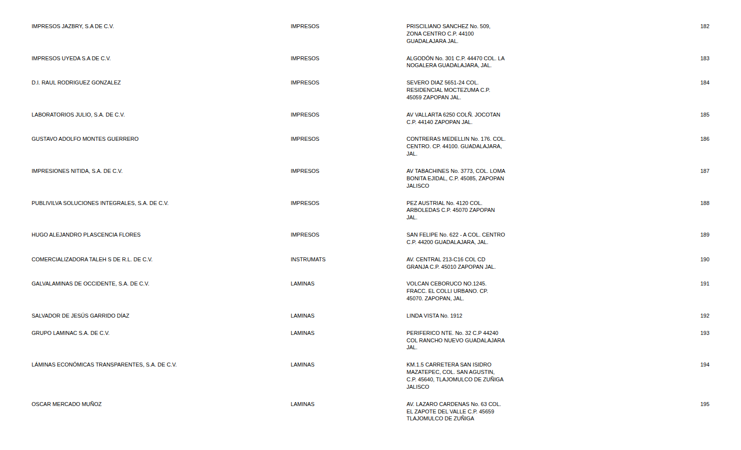| IMPRESOS JAZBRY, S.A DE C.V. | IMPRESOS | PRISCILIANO SANCHEZ No. 509, ZONA CENTRO C.P. 44100 GUADALAJARA JAL. | 182 |
| IMPRESOS UYEDA S.A DE C.V. | IMPRESOS | ALGODÓN No. 301 C.P. 44470 COL. LA NOGALERA GUADALAJARA, JAL. | 183 |
| D.I. RAUL RODRIGUEZ GONZALEZ | IMPRESOS | SEVERO DIAZ 5651-24 COL. RESIDENCIAL MOCTEZUMA C.P. 45059 ZAPOPAN JAL. | 184 |
| LABORATORIOS JULIO, S.A. DE C.V. | IMPRESOS | AV VALLARTA 6250 COLÑ. JOCOTAN C.P. 44140 ZAPOPAN JAL. | 185 |
| GUSTAVO ADOLFO MONTES GUERRERO | IMPRESOS | CONTRERAS MEDELLIN No. 176. COL. CENTRO. CP. 44100. GUADALAJARA, JAL. | 186 |
| IMPRESIONES NITIDA, S.A. DE C.V. | IMPRESOS | AV TABACHINES No. 3773, COL. LOMA BONITA EJIDAL, C.P. 45085, ZAPOPAN JALISCO | 187 |
| PUBLIVILVA SOLUCIONES INTEGRALES, S.A. DE C.V. | IMPRESOS | PEZ AUSTRIAL No. 4120 COL. ARBOLEDAS C.P. 45070 ZAPOPAN JAL. | 188 |
| HUGO ALEJANDRO PLASCENCIA FLORES | IMPRESOS | SAN FELIPE No. 622 - A COL. CENTRO C.P. 44200 GUADALAJARA, JAL. | 189 |
| COMERCIALIZADORA TALEH S DE R.L. DE C.V. | INSTRUMATS | AV. CENTRAL 213-C16 COL CD GRANJA C.P. 45010 ZAPOPAN JAL. | 190 |
| GALVALAMINAS DE OCCIDENTE, S.A. DE C.V. | LAMINAS | VOLCAN CEBORUCO NO.1245. FRACC. EL COLLI URBANO. CP. 45070. ZAPOPAN, JAL. | 191 |
| SALVADOR DE JESÚS GARRIDO DÍAZ | LAMINAS | LINDA VISTA No. 1912 | 192 |
| GRUPO LAMINAC S.A. DE C.V. | LAMINAS | PERIFERICO NTE. No. 32 C.P 44240 COL RANCHO NUEVO GUADALAJARA JAL. | 193 |
| LÁMINAS ECONÓMICAS TRANSPARENTES, S.A. DE C.V. | LAMINAS | KM.1.5 CARRETERA SAN ISIDRO MAZATEPEC, COL. SAN AGUSTIN, C.P. 45640, TLAJOMULCO DE ZUÑIGA JALISCO | 194 |
| OSCAR MERCADO MUÑOZ | LAMINAS | AV. LAZARO CARDENAS No. 63 COL. EL ZAPOTE DEL VALLE C.P. 45659 TLAJOMULCO DE ZUÑIGA | 195 |